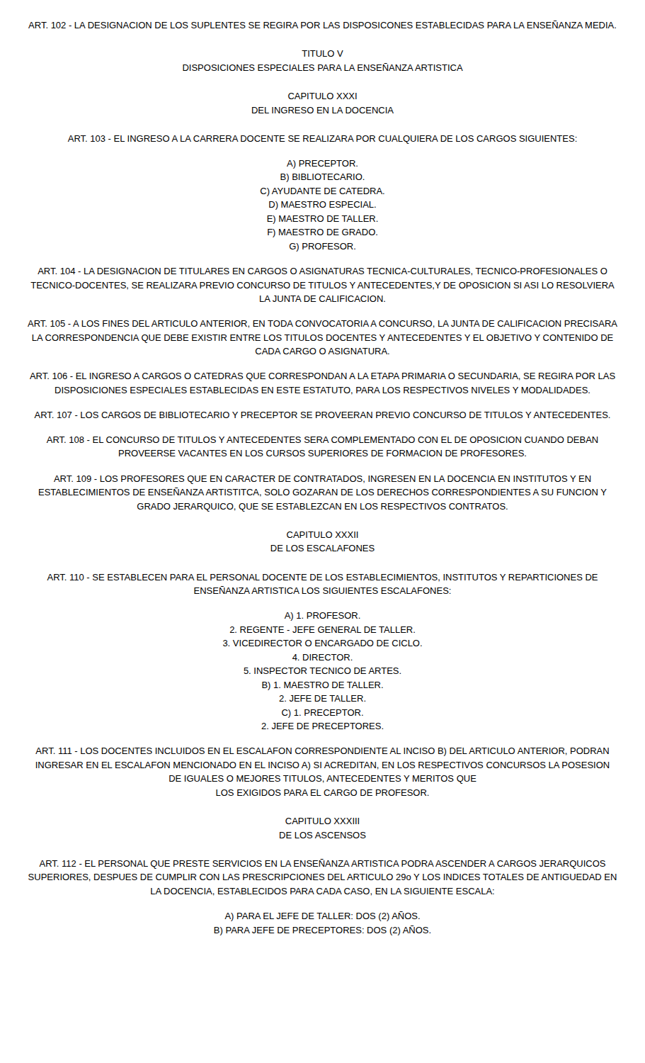ART. 102 - LA DESIGNACION DE LOS SUPLENTES SE REGIRA POR LAS DISPOSICONES ESTABLECIDAS PARA LA ENSEÑANZA MEDIA.
TITULO V
DISPOSICIONES ESPECIALES PARA LA ENSEÑANZA ARTISTICA
CAPITULO XXXI
DEL INGRESO EN LA DOCENCIA
ART. 103 - EL INGRESO A LA CARRERA DOCENTE SE REALIZARA POR CUALQUIERA DE LOS CARGOS SIGUIENTES:
A) PRECEPTOR.
B) BIBLIOTECARIO.
C) AYUDANTE DE CATEDRA.
D) MAESTRO ESPECIAL.
E) MAESTRO DE TALLER.
F) MAESTRO DE GRADO.
G) PROFESOR.
ART. 104 - LA DESIGNACION DE TITULARES EN CARGOS O ASIGNATURAS TECNICA-CULTURALES, TECNICO-PROFESIONALES O TECNICO-DOCENTES, SE REALIZARA PREVIO CONCURSO DE TITULOS Y ANTECEDENTES,Y DE OPOSICION SI ASI LO RESOLVIERA LA JUNTA DE CALIFICACION.
ART. 105 - A LOS FINES DEL ARTICULO ANTERIOR, EN TODA CONVOCATORIA A CONCURSO, LA JUNTA DE CALIFICACION PRECISARA LA CORRESPONDENCIA QUE DEBE EXISTIR ENTRE LOS TITULOS DOCENTES Y ANTECEDENTES Y EL OBJETIVO Y CONTENIDO DE CADA CARGO O ASIGNATURA.
ART. 106 - EL INGRESO A CARGOS O CATEDRAS QUE CORRESPONDAN A LA ETAPA PRIMARIA O SECUNDARIA, SE REGIRA POR LAS DISPOSICIONES ESPECIALES ESTABLECIDAS EN ESTE ESTATUTO, PARA LOS RESPECTIVOS NIVELES Y MODALIDADES.
ART. 107 - LOS CARGOS DE BIBLIOTECARIO Y PRECEPTOR SE PROVEERAN PREVIO CONCURSO DE TITULOS Y ANTECEDENTES.
ART. 108 - EL CONCURSO DE TITULOS Y ANTECEDENTES SERA COMPLEMENTADO CON EL DE OPOSICION CUANDO DEBAN PROVEERSE VACANTES EN LOS CURSOS SUPERIORES DE FORMACION DE PROFESORES.
ART. 109 - LOS PROFESORES QUE EN CARACTER DE CONTRATADOS, INGRESEN EN LA DOCENCIA EN INSTITUTOS Y EN ESTABLECIMIENTOS DE ENSEÑANZA ARTISTITCA, SOLO GOZARAN DE LOS DERECHOS CORRESPONDIENTES A SU FUNCION Y GRADO JERARQUICO, QUE SE ESTABLEZCAN EN LOS RESPECTIVOS CONTRATOS.
CAPITULO XXXII
DE LOS ESCALAFONES
ART. 110 - SE ESTABLECEN PARA EL PERSONAL DOCENTE DE LOS ESTABLECIMIENTOS, INSTITUTOS Y REPARTICIONES DE ENSEÑANZA ARTISTICA LOS SIGUIENTES ESCALAFONES:
A) 1. PROFESOR.
2. REGENTE - JEFE GENERAL DE TALLER.
3. VICEDIRECTOR O ENCARGADO DE CICLO.
4. DIRECTOR.
5. INSPECTOR TECNICO DE ARTES.
B) 1. MAESTRO DE TALLER.
2. JEFE DE TALLER.
C) 1. PRECEPTOR.
2. JEFE DE PRECEPTORES.
ART. 111 - LOS DOCENTES INCLUIDOS EN EL ESCALAFON CORRESPONDIENTE AL INCISO B) DEL ARTICULO ANTERIOR, PODRAN INGRESAR EN EL ESCALAFON MENCIONADO EN EL INCISO A) SI ACREDITAN, EN LOS RESPECTIVOS CONCURSOS LA POSESION DE IGUALES O MEJORES TITULOS, ANTECEDENTES Y MERITOS QUE
LOS EXIGIDOS PARA EL CARGO DE PROFESOR.
CAPITULO XXXIII
DE LOS ASCENSOS
ART. 112 - EL PERSONAL QUE PRESTE SERVICIOS EN LA ENSEÑANZA ARTISTICA PODRA ASCENDER A CARGOS JERARQUICOS SUPERIORES, DESPUES DE CUMPLIR CON LAS PRESCRIPCIONES DEL ARTICULO 29o Y LOS INDICES TOTALES DE ANTIGUEDAD EN LA DOCENCIA, ESTABLECIDOS PARA CADA CASO, EN LA SIGUIENTE ESCALA:
A) PARA EL JEFE DE TALLER: DOS (2) AÑOS.
B) PARA JEFE DE PRECEPTORES: DOS (2) AÑOS.